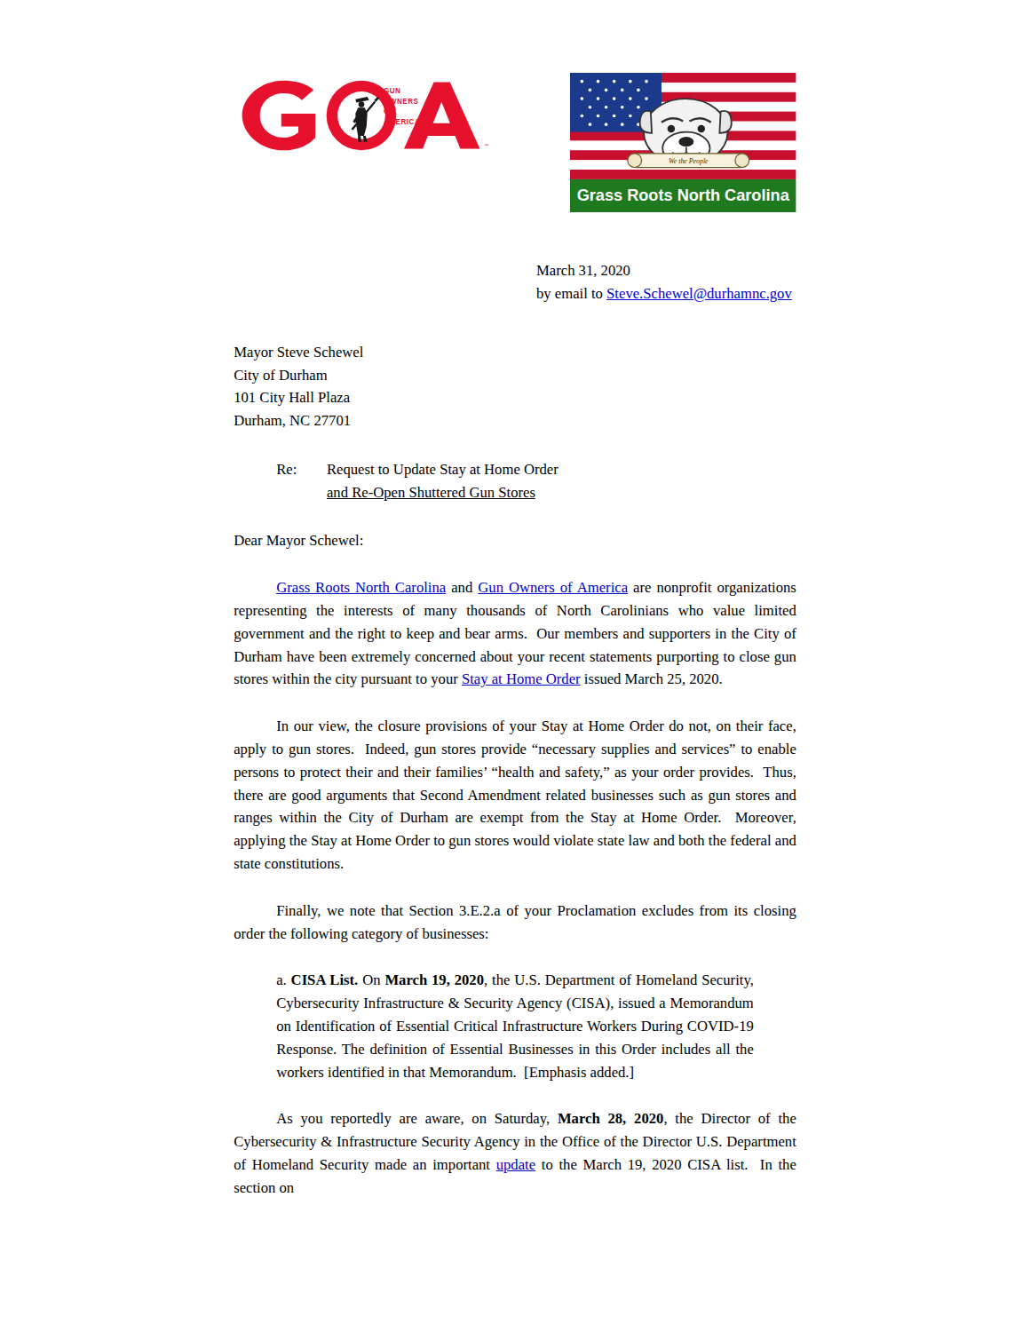GUN OWNERS OF AMERICA ™
We the People Grass Roots North Carolina
March 31, 2020
by email to Steve.Schewel@durhamnc.gov
Mayor Steve Schewel
City of Durham
101 City Hall Plaza
Durham, NC 27701
Re:
Request to Update Stay at Home Order
and Re-Open Shuttered Gun Stores
Dear Mayor Schewel:
Grass Roots North Carolina and Gun Owners of America are nonprofit organizations representing the interests of many thousands of North Carolinians who value limited government and the right to keep and bear arms. Our members and supporters in the City of Durham have been extremely concerned about your recent statements purporting to close gun stores within the city pursuant to your Stay at Home Order issued March 25, 2020.
In our view, the closure provisions of your Stay at Home Order do not, on their face, apply to gun stores. Indeed, gun stores provide “necessary supplies and services” to enable persons to protect their and their families’ “health and safety,” as your order provides. Thus, there are good arguments that Second Amendment related businesses such as gun stores and ranges within the City of Durham are exempt from the Stay at Home Order. Moreover, applying the Stay at Home Order to gun stores would violate state law and both the federal and state constitutions.
Finally, we note that Section 3.E.2.a of your Proclamation excludes from its closing order the following category of businesses:
a. CISA List. On March 19, 2020, the U.S. Department of Homeland Security, Cybersecurity Infrastructure & Security Agency (CISA), issued a Memorandum on Identification of Essential Critical Infrastructure Workers During COVID-19 Response. The definition of Essential Businesses in this Order includes all the workers identified in that Memorandum. [Emphasis added.]
As you reportedly are aware, on Saturday, March 28, 2020, the Director of the Cybersecurity & Infrastructure Security Agency in the Office of the Director U.S. Department of Homeland Security made an important update to the March 19, 2020 CISA list. In the section on